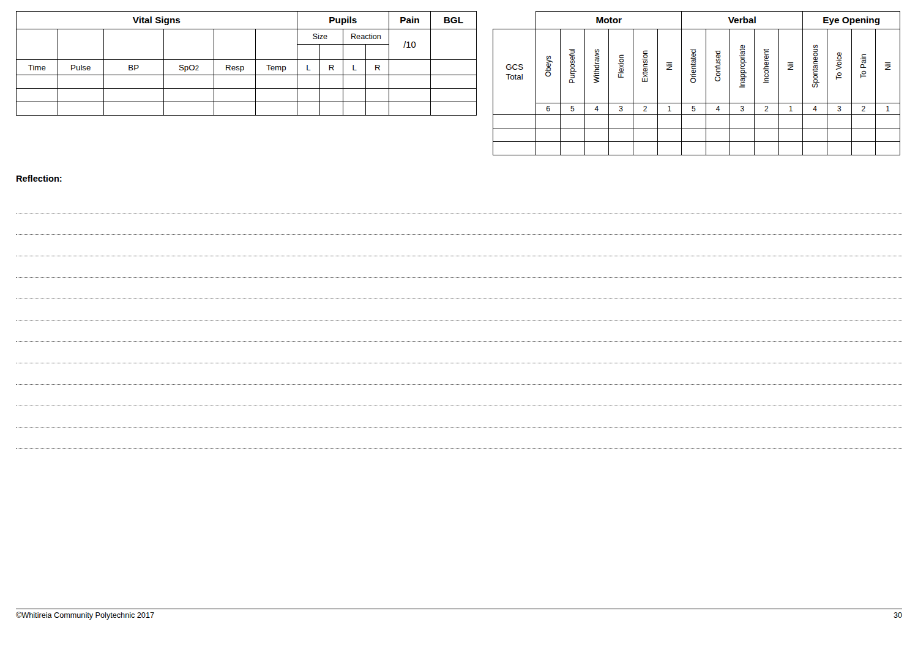| Vital Signs | Pupils | Pain | BGL |
| --- | --- | --- | --- |
| | | | | | | Size | Reaction | /10 | |
| Time | Pulse | BP | SpO 2 | Resp | Temp | L | R | L | R | | |
| | Motor | Verbal | Eye Opening |
| GCS Total | Obeys | Purposeful | Withdraws | Flexion | Extension | Nil | Orientated | Confused | Inappropriate | Incoherent | Nil | Spontaneous | To Voice | To Pain | Nil |
| 6 | 5 | 4 | 3 | 2 | 1 | 5 | 4 | 3 | 2 | 1 | 4 | 3 | 2 | 1 |
Reflection:
©Whitireia Community Polytechnic 2017 30